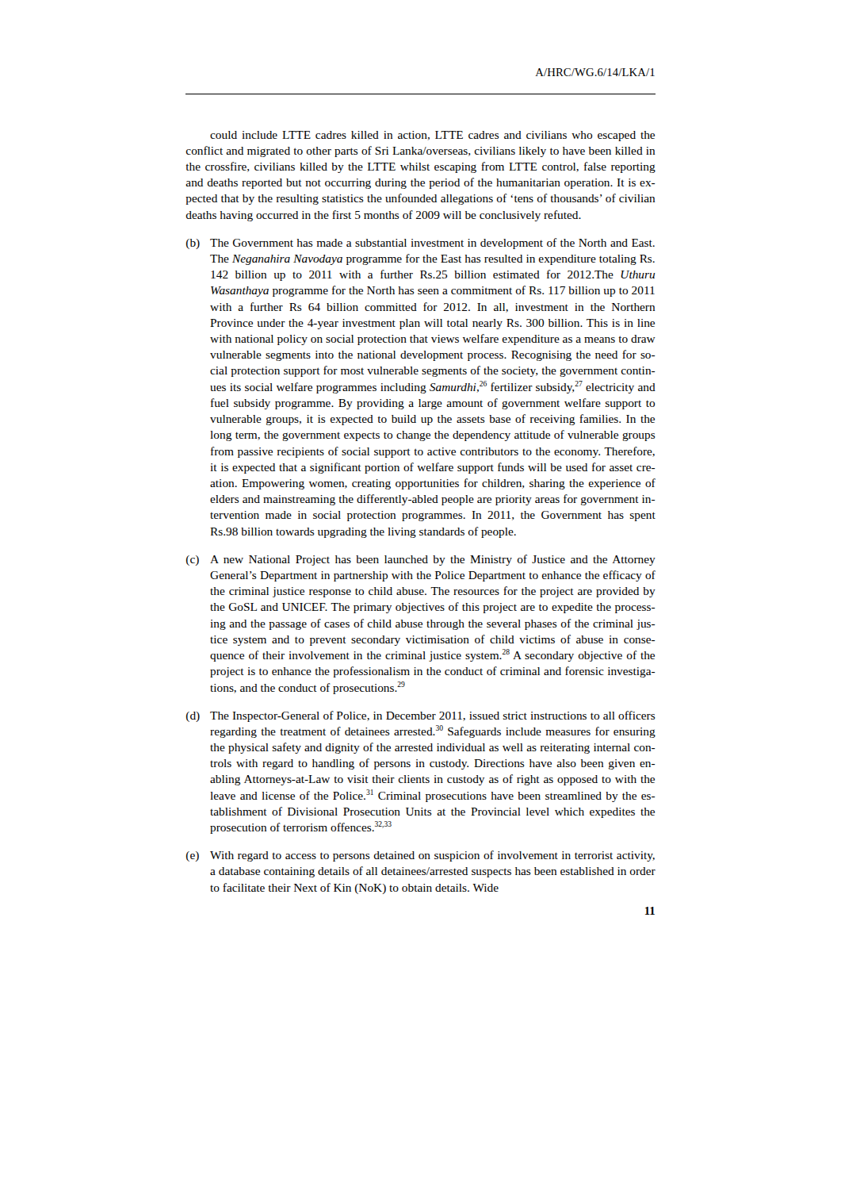A/HRC/WG.6/14/LKA/1
could include LTTE cadres killed in action, LTTE cadres and civilians who escaped the conflict and migrated to other parts of Sri Lanka/overseas, civilians likely to have been killed in the crossfire, civilians killed by the LTTE whilst escaping from LTTE control, false reporting and deaths reported but not occurring during the period of the humanitarian operation. It is expected that by the resulting statistics the unfounded allegations of ‘tens of thousands’ of civilian deaths having occurred in the first 5 months of 2009 will be conclusively refuted.
(b) The Government has made a substantial investment in development of the North and East. The Neganahira Navodaya programme for the East has resulted in expenditure totaling Rs. 142 billion up to 2011 with a further Rs.25 billion estimated for 2012.The Uthuru Wasanthaya programme for the North has seen a commitment of Rs. 117 billion up to 2011 with a further Rs 64 billion committed for 2012. In all, investment in the Northern Province under the 4-year investment plan will total nearly Rs. 300 billion. This is in line with national policy on social protection that views welfare expenditure as a means to draw vulnerable segments into the national development process. Recognising the need for social protection support for most vulnerable segments of the society, the government continues its social welfare programmes including Samurdhi,26 fertilizer subsidy,27 electricity and fuel subsidy programme. By providing a large amount of government welfare support to vulnerable groups, it is expected to build up the assets base of receiving families. In the long term, the government expects to change the dependency attitude of vulnerable groups from passive recipients of social support to active contributors to the economy. Therefore, it is expected that a significant portion of welfare support funds will be used for asset creation. Empowering women, creating opportunities for children, sharing the experience of elders and mainstreaming the differently-abled people are priority areas for government intervention made in social protection programmes. In 2011, the Government has spent Rs.98 billion towards upgrading the living standards of people.
(c) A new National Project has been launched by the Ministry of Justice and the Attorney General’s Department in partnership with the Police Department to enhance the efficacy of the criminal justice response to child abuse. The resources for the project are provided by the GoSL and UNICEF. The primary objectives of this project are to expedite the processing and the passage of cases of child abuse through the several phases of the criminal justice system and to prevent secondary victimisation of child victims of abuse in consequence of their involvement in the criminal justice system.28 A secondary objective of the project is to enhance the professionalism in the conduct of criminal and forensic investigations, and the conduct of prosecutions.29
(d) The Inspector-General of Police, in December 2011, issued strict instructions to all officers regarding the treatment of detainees arrested.30 Safeguards include measures for ensuring the physical safety and dignity of the arrested individual as well as reiterating internal controls with regard to handling of persons in custody. Directions have also been given enabling Attorneys-at-Law to visit their clients in custody as of right as opposed to with the leave and license of the Police.31 Criminal prosecutions have been streamlined by the establishment of Divisional Prosecution Units at the Provincial level which expedites the prosecution of terrorism offences.32,33
(e) With regard to access to persons detained on suspicion of involvement in terrorist activity, a database containing details of all detainees/arrested suspects has been established in order to facilitate their Next of Kin (NoK) to obtain details. Wide
11